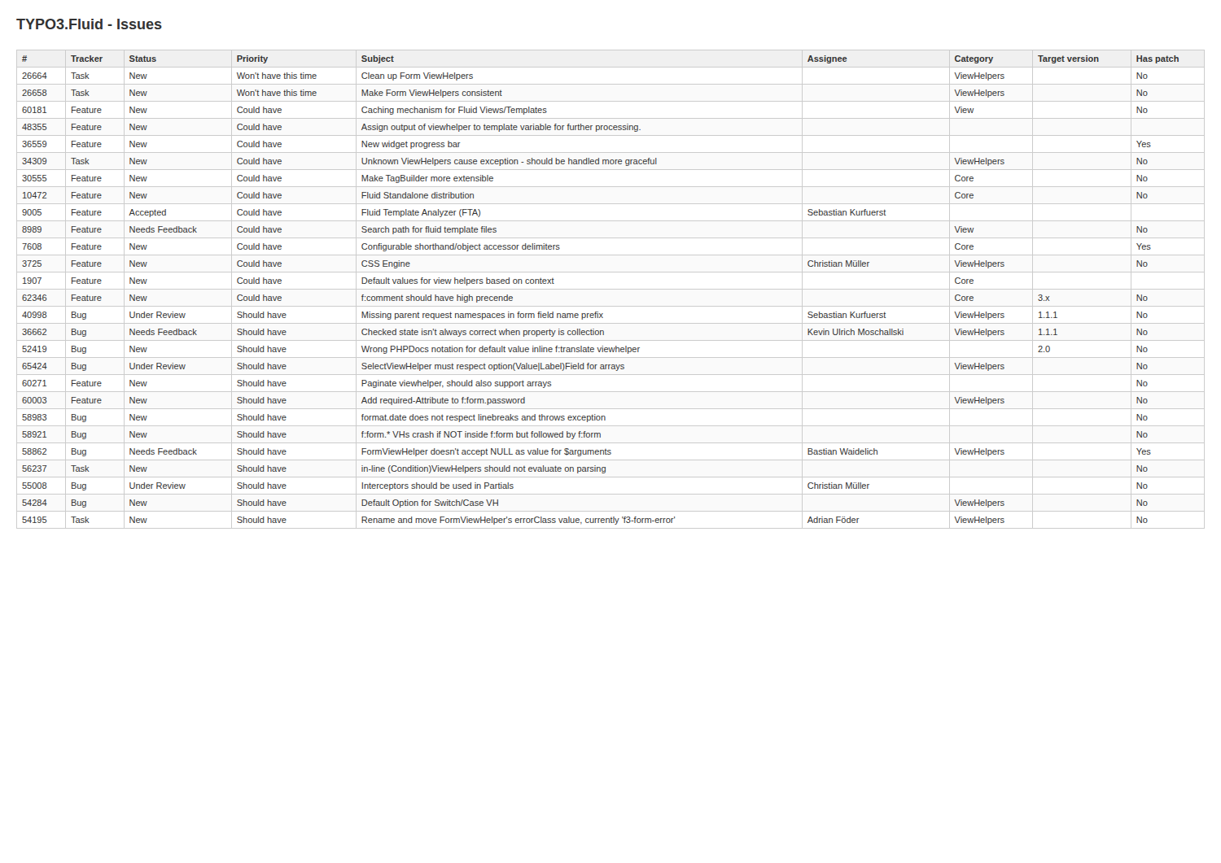TYPO3.Fluid - Issues
| # | Tracker | Status | Priority | Subject | Assignee | Category | Target version | Has patch |
| --- | --- | --- | --- | --- | --- | --- | --- | --- |
| 26664 | Task | New | Won't have this time | Clean up Form ViewHelpers | | ViewHelpers | | No |
| 26658 | Task | New | Won't have this time | Make Form ViewHelpers consistent | | ViewHelpers | | No |
| 60181 | Feature | New | Could have | Caching mechanism for Fluid Views/Templates | | View | | No |
| 48355 | Feature | New | Could have | Assign output of viewhelper to template variable for further processing. | | | | |
| 36559 | Feature | New | Could have | New widget progress bar | | | | Yes |
| 34309 | Task | New | Could have | Unknown ViewHelpers cause exception - should be handled more graceful | | ViewHelpers | | No |
| 30555 | Feature | New | Could have | Make TagBuilder more extensible | | Core | | No |
| 10472 | Feature | New | Could have | Fluid Standalone distribution | | Core | | No |
| 9005 | Feature | Accepted | Could have | Fluid Template Analyzer (FTA) | Sebastian Kurfuerst | | | |
| 8989 | Feature | Needs Feedback | Could have | Search path for fluid template files | | View | | No |
| 7608 | Feature | New | Could have | Configurable shorthand/object accessor delimiters | | Core | | Yes |
| 3725 | Feature | New | Could have | CSS Engine | Christian Müller | ViewHelpers | | No |
| 1907 | Feature | New | Could have | Default values for view helpers based on context | | Core | | |
| 62346 | Feature | New | Could have | f:comment should have high precende | | Core | 3.x | No |
| 40998 | Bug | Under Review | Should have | Missing parent request namespaces in form field name prefix | Sebastian Kurfuerst | ViewHelpers | 1.1.1 | No |
| 36662 | Bug | Needs Feedback | Should have | Checked state isn't always correct when property is collection | Kevin Ulrich Moschallski | ViewHelpers | 1.1.1 | No |
| 52419 | Bug | New | Should have | Wrong PHPDocs notation for default value inline f:translate viewhelper | | | 2.0 | No |
| 65424 | Bug | Under Review | Should have | SelectViewHelper must respect option(Value/Label)Field for arrays | | ViewHelpers | | No |
| 60271 | Feature | New | Should have | Paginate viewhelper, should also support arrays | | | | No |
| 60003 | Feature | New | Should have | Add required-Attribute to f:form.password | | ViewHelpers | | No |
| 58983 | Bug | New | Should have | format.date does not respect linebreaks and throws exception | | | | No |
| 58921 | Bug | New | Should have | f:form.* VHs crash if NOT inside f:form but followed by f:form | | | | No |
| 58862 | Bug | Needs Feedback | Should have | FormViewHelper doesn't accept NULL as value for $arguments | Bastian Waidelich | ViewHelpers | | Yes |
| 56237 | Task | New | Should have | in-line (Condition)ViewHelpers should not evaluate on parsing | | | | No |
| 55008 | Bug | Under Review | Should have | Interceptors should be used in Partials | Christian Müller | | | No |
| 54284 | Bug | New | Should have | Default Option for Switch/Case VH | | ViewHelpers | | No |
| 54195 | Task | New | Should have | Rename and move FormViewHelper's errorClass value, currently 'f3-form-error' | Adrian Föder | ViewHelpers | | No |